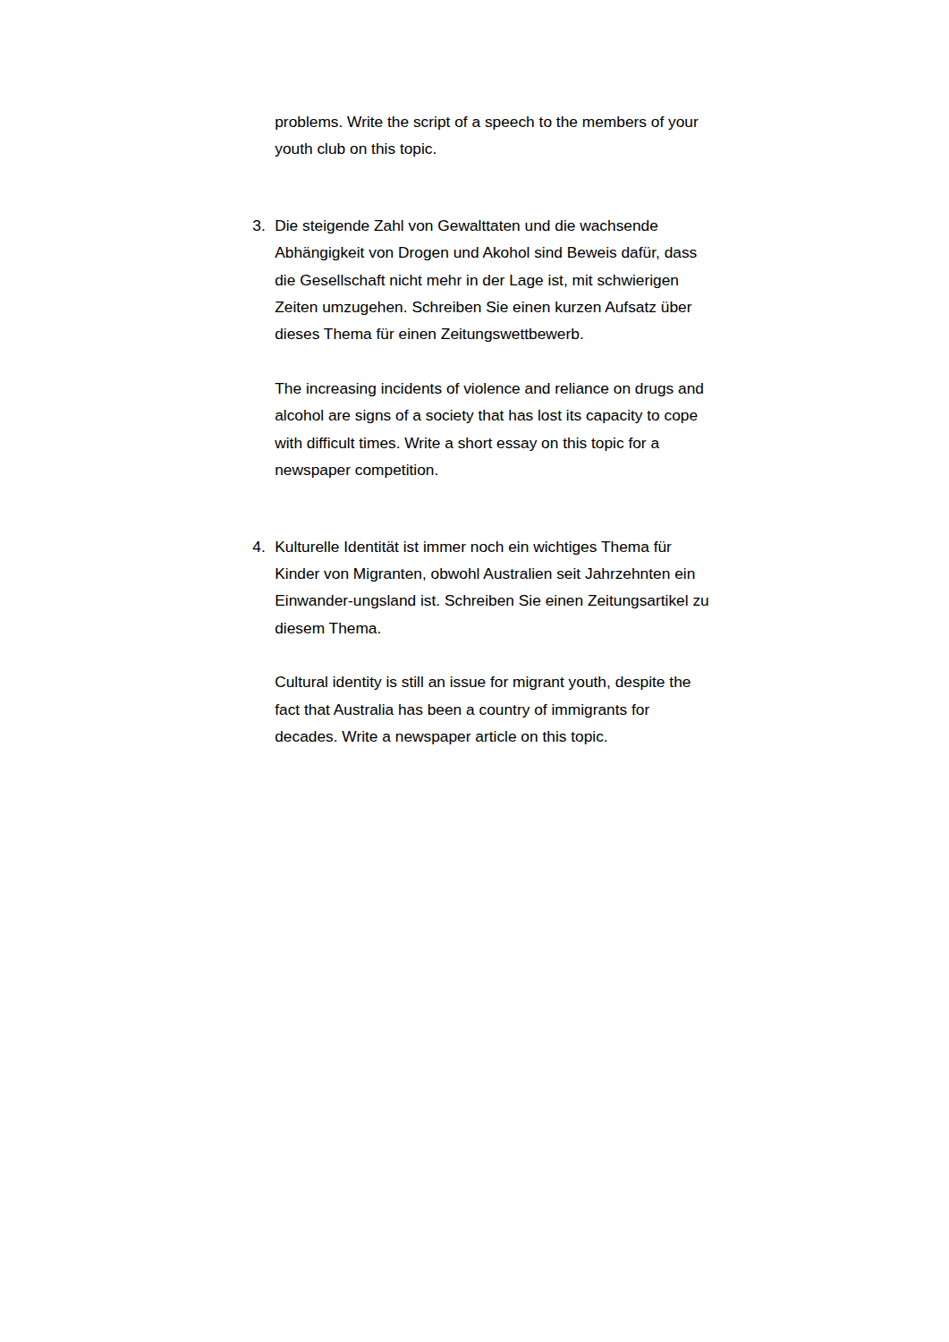problems. Write the script of a speech to the members of your youth club on this topic.
3.
Die steigende Zahl von Gewalttaten und die wachsende Abhängigkeit von Drogen und Akohol sind Beweis dafür, dass die Gesellschaft nicht mehr in der Lage ist, mit schwierigen Zeiten umzugehen. Schreiben Sie einen kurzen Aufsatz über dieses Thema für einen Zeitungswettbewerb.
The increasing incidents of violence and reliance on drugs and alcohol are signs of a society that has lost its capacity to cope with difficult times. Write a short essay on this topic for a newspaper competition.
4.
Kulturelle Identität ist immer noch ein wichtiges Thema für Kinder von Migranten, obwohl Australien seit Jahrzehnten ein Einwander-ungsland ist. Schreiben Sie einen Zeitungsartikel zu diesem Thema.
Cultural identity is still an issue for migrant youth, despite the fact that Australia has been a country of immigrants for decades. Write a newspaper article on this topic.